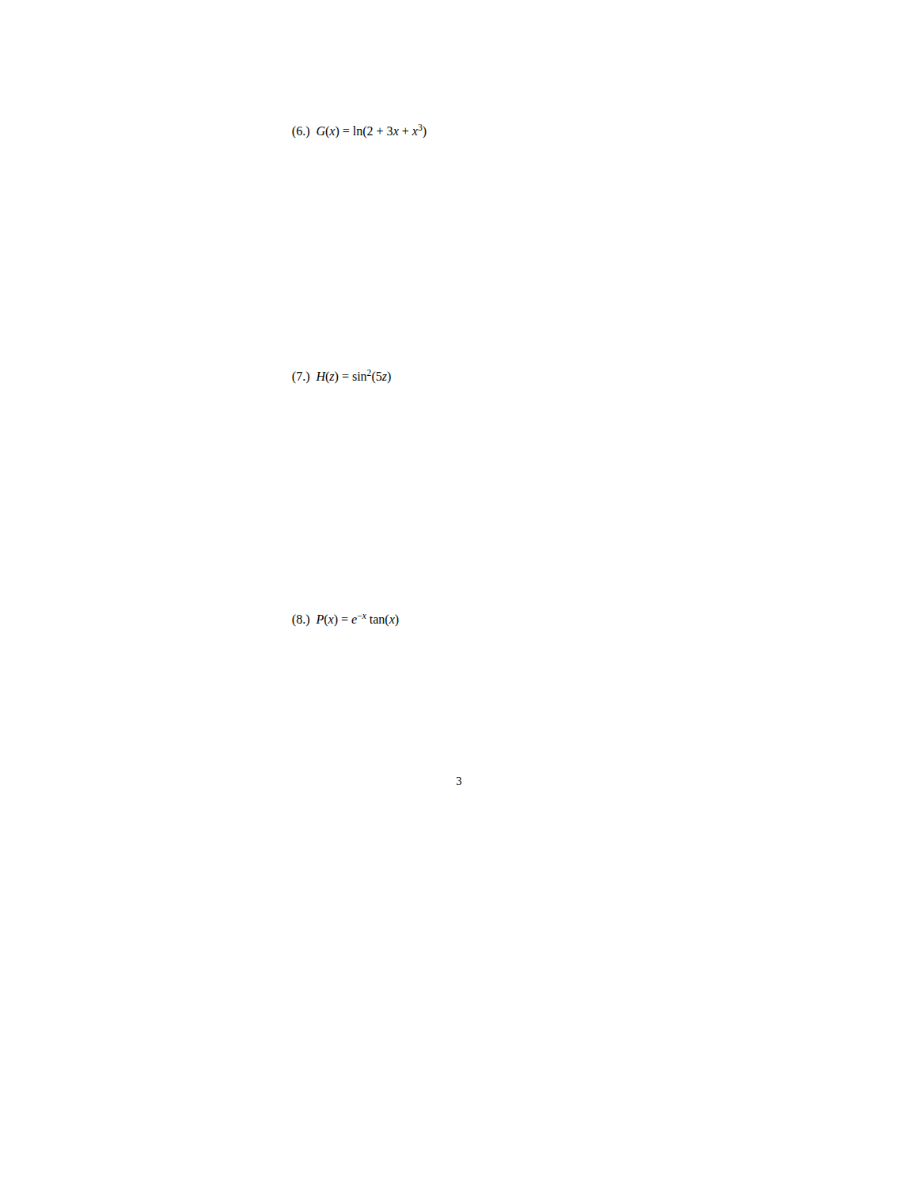(6.) G(x) = ln(2 + 3x + x3)
(7.) H(z) = sin2(5z)
(8.) P(x) = e−x tan(x)
3